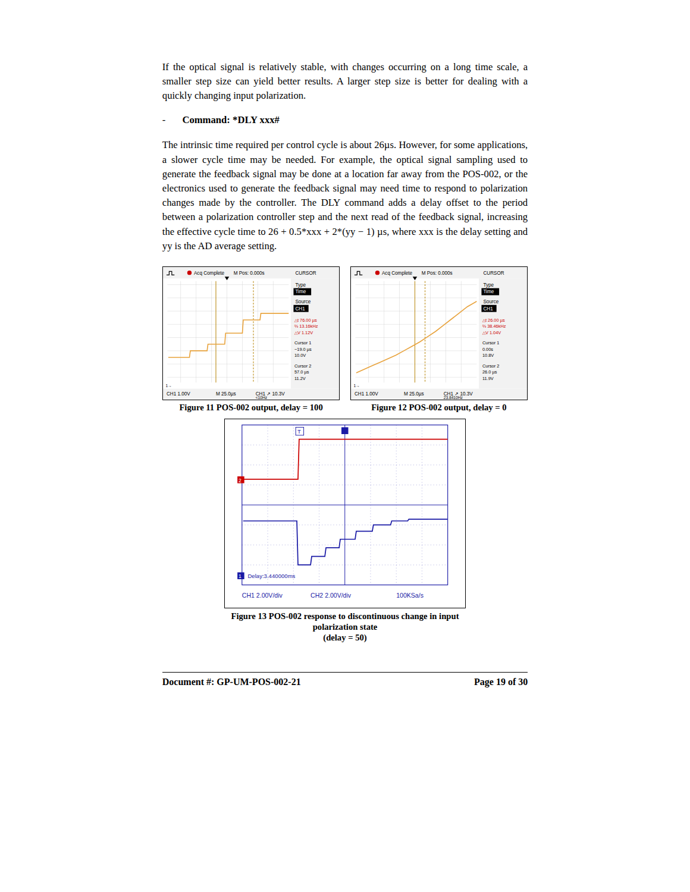If the optical signal is relatively stable, with changes occurring on a long time scale, a smaller step size can yield better results. A larger step size is better for dealing with a quickly changing input polarization.
-Command: *DLY xxx#
The intrinsic time required per control cycle is about 26µs. However, for some applications, a slower cycle time may be needed. For example, the optical signal sampling used to generate the feedback signal may be done at a location far away from the POS-002, or the electronics used to generate the feedback signal may need time to respond to polarization changes made by the controller. The DLY command adds a delay offset to the period between a polarization controller step and the next read of the feedback signal, increasing the effective cycle time to 26 + 0.5*xxx + 2*(yy − 1) µs, where xxx is the delay setting and yy is the AD average setting.
Acq Complete M Pos: 0.000s CURSOR Type Time Source CH1 △t 76.00 µs ⅔ 13.16kHz △V 1.12V Cursor 1 −19.0 µs 10.0V Cursor 2 57.0 µs 11.2V CH1 1.00V M 25.0µs CH1 ↗ 10.3V <10Hz 1→
Figure 11 POS-002 output, delay = 100
Acq Complete M Pos: 0.000s CURSOR Type Time Source CH1 △t 26.00 µs ⅔ 38.46kHz △V 1.04V Cursor 1 0.00s 10.8V Cursor 2 26.0 µs 11.9V CH1 1.00V M 25.0µs CH1 ↗ 10.3V 23.8410Hz 1→
Figure 12 POS-002 output, delay = 0
T 2 1 Delay:3.440000ms CH1 2.00V/div CH2 2.00V/div 100KSa/s
Figure 13 POS-002 response to discontinuous change in input polarization state
(delay = 50)
Document #: GP-UM-POS-002-21 Page 19 of 30